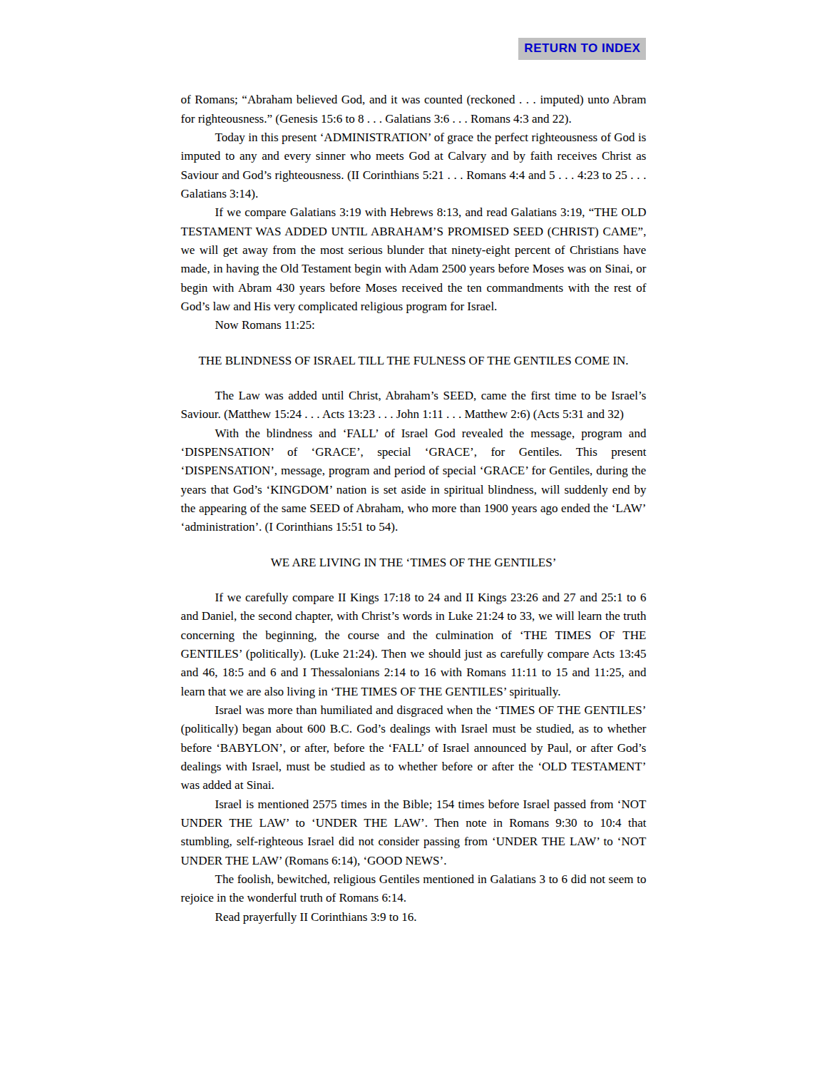RETURN TO INDEX
of Romans; “Abraham believed God, and it was counted (reckoned . . . imputed) unto Abram for righteousness.” (Genesis 15:6 to 8 . . . Galatians 3:6 . . . Romans 4:3 and 22).
Today in this present ‘ADMINISTRATION’ of grace the perfect righteousness of God is imputed to any and every sinner who meets God at Calvary and by faith receives Christ as Saviour and God’s righteousness. (II Corinthians 5:21 . . . Romans 4:4 and 5 . . . 4:23 to 25 . . . Galatians 3:14).
If we compare Galatians 3:19 with Hebrews 8:13, and read Galatians 3:19, “THE OLD TESTAMENT WAS ADDED UNTIL ABRAHAM’S PROMISED SEED (CHRIST) CAME”, we will get away from the most serious blunder that ninety-eight percent of Christians have made, in having the Old Testament begin with Adam 2500 years before Moses was on Sinai, or begin with Abram 430 years before Moses received the ten commandments with the rest of God’s law and His very complicated religious program for Israel.
Now Romans 11:25:
The blindness of Israel till the fulness of the Gentiles come in.
The Law was added until Christ, Abraham’s SEED, came the first time to be Israel’s Saviour. (Matthew 15:24 . . . Acts 13:23 . . . John 1:11 . . . Matthew 2:6) (Acts 5:31 and 32)
With the blindness and ‘FALL’ of Israel God revealed the message, program and ‘DISPENSATION’ of ‘GRACE’, special ‘GRACE’, for Gentiles. This present ‘DISPENSATION’, message, program and period of special ‘GRACE’ for Gentiles, during the years that God’s ‘KINGDOM’ nation is set aside in spiritual blindness, will suddenly end by the appearing of the same SEED of Abraham, who more than 1900 years ago ended the ‘LAW’ ‘administration’. (I Corinthians 15:51 to 54).
WE ARE LIVING IN THE ‘TIMES OF THE GENTILES’
If we carefully compare II Kings 17:18 to 24 and II Kings 23:26 and 27 and 25:1 to 6 and Daniel, the second chapter, with Christ’s words in Luke 21:24 to 33, we will learn the truth concerning the beginning, the course and the culmination of ‘THE TIMES OF THE GENTILES’ (politically). (Luke 21:24). Then we should just as carefully compare Acts 13:45 and 46, 18:5 and 6 and I Thessalonians 2:14 to 16 with Romans 11:11 to 15 and 11:25, and learn that we are also living in ‘THE TIMES OF THE GENTILES’ spiritually.
Israel was more than humiliated and disgraced when the ‘TIMES OF THE GENTILES’ (politically) began about 600 B.C. God’s dealings with Israel must be studied, as to whether before ‘BABYLON’, or after, before the ‘FALL’ of Israel announced by Paul, or after God’s dealings with Israel, must be studied as to whether before or after the ‘OLD TESTAMENT’ was added at Sinai.
Israel is mentioned 2575 times in the Bible; 154 times before Israel passed from ‘NOT UNDER THE LAW’ to ‘UNDER THE LAW’. Then note in Romans 9:30 to 10:4 that stumbling, self-righteous Israel did not consider passing from ‘UNDER THE LAW’ to ‘NOT UNDER THE LAW’ (Romans 6:14), ‘GOOD NEWS’.
The foolish, bewitched, religious Gentiles mentioned in Galatians 3 to 6 did not seem to rejoice in the wonderful truth of Romans 6:14.
Read prayerfully II Corinthians 3:9 to 16.